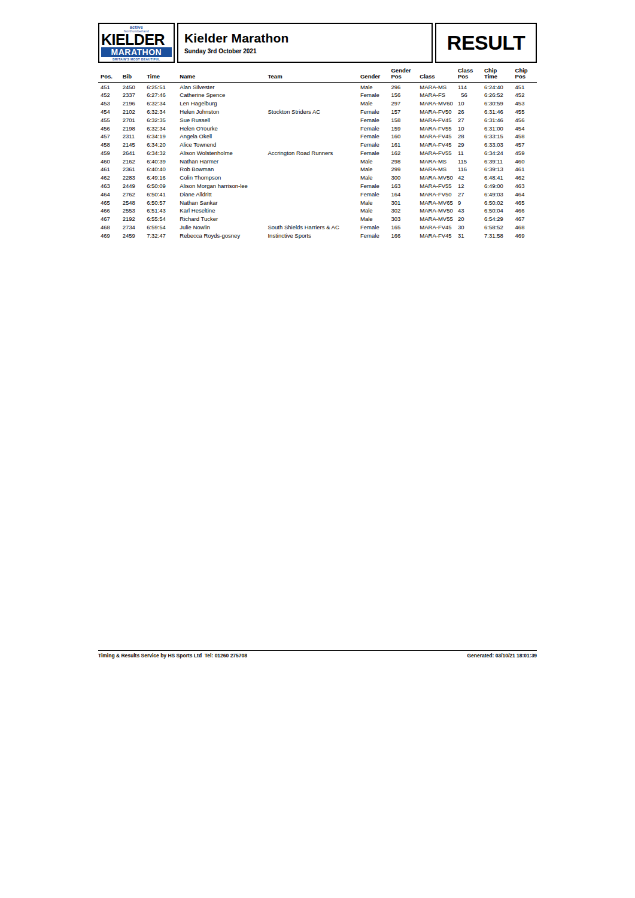activeNorthumberland
KIELDER
MARATHON
BRITAIN'S MOST BEAUTIFUL
Kielder Marathon
Sunday 3rd October 2021
RESULT
| Pos. | Bib | Time | Name | Team | Gender | Gender Pos | Class | Class Pos | Chip Time | Chip Pos |
| --- | --- | --- | --- | --- | --- | --- | --- | --- | --- | --- |
| 451 | 2450 | 6:25:51 | Alan Silvester | | Male | 296 | MARA-MS | 114 | 6:24:40 | 451 |
| 452 | 2337 | 6:27:46 | Catherine Spence | | Female | 156 | MARA-FS | 56 | 6:26:52 | 452 |
| 453 | 2196 | 6:32:34 | Len Hagelburg | | Male | 297 | MARA-MV60 | 10 | 6:30:59 | 453 |
| 454 | 2102 | 6:32:34 | Helen Johnston | Stockton Striders AC | Female | 157 | MARA-FV50 | 26 | 6:31:46 | 455 |
| 455 | 2701 | 6:32:35 | Sue Russell | | Female | 158 | MARA-FV45 | 27 | 6:31:46 | 456 |
| 456 | 2198 | 6:32:34 | Helen O'rourke | | Female | 159 | MARA-FV55 | 10 | 6:31:00 | 454 |
| 457 | 2311 | 6:34:19 | Angela Okell | | Female | 160 | MARA-FV45 | 28 | 6:33:15 | 458 |
| 458 | 2145 | 6:34:20 | Alice Townend | | Female | 161 | MARA-FV45 | 29 | 6:33:03 | 457 |
| 459 | 2641 | 6:34:32 | Alison Wolstenholme | Accrington Road Runners | Female | 162 | MARA-FV55 | 11 | 6:34:24 | 459 |
| 460 | 2162 | 6:40:39 | Nathan Harmer | | Male | 298 | MARA-MS | 115 | 6:39:11 | 460 |
| 461 | 2361 | 6:40:40 | Rob Bowman | | Male | 299 | MARA-MS | 116 | 6:39:13 | 461 |
| 462 | 2283 | 6:49:16 | Colin Thompson | | Male | 300 | MARA-MV50 | 42 | 6:48:41 | 462 |
| 463 | 2449 | 6:50:09 | Alison Morgan harrison-lee | | Female | 163 | MARA-FV55 | 12 | 6:49:00 | 463 |
| 464 | 2762 | 6:50:41 | Diane Alldritt | | Female | 164 | MARA-FV50 | 27 | 6:49:03 | 464 |
| 465 | 2548 | 6:50:57 | Nathan Sankar | | Male | 301 | MARA-MV65 | 9 | 6:50:02 | 465 |
| 466 | 2553 | 6:51:43 | Karl Heseltine | | Male | 302 | MARA-MV50 | 43 | 6:50:04 | 466 |
| 467 | 2192 | 6:55:54 | Richard Tucker | | Male | 303 | MARA-MV55 | 20 | 6:54:29 | 467 |
| 468 | 2734 | 6:59:54 | Julie Nowlin | South Shields Harriers & AC | Female | 165 | MARA-FV45 | 30 | 6:58:52 | 468 |
| 469 | 2459 | 7:32:47 | Rebecca Royds-gosney | Instinctive Sports | Female | 166 | MARA-FV45 | 31 | 7:31:58 | 469 |
Timing & Results Service by HS Sports Ltd Tel: 01260 275708
Generated: 03/10/21 18:01:39